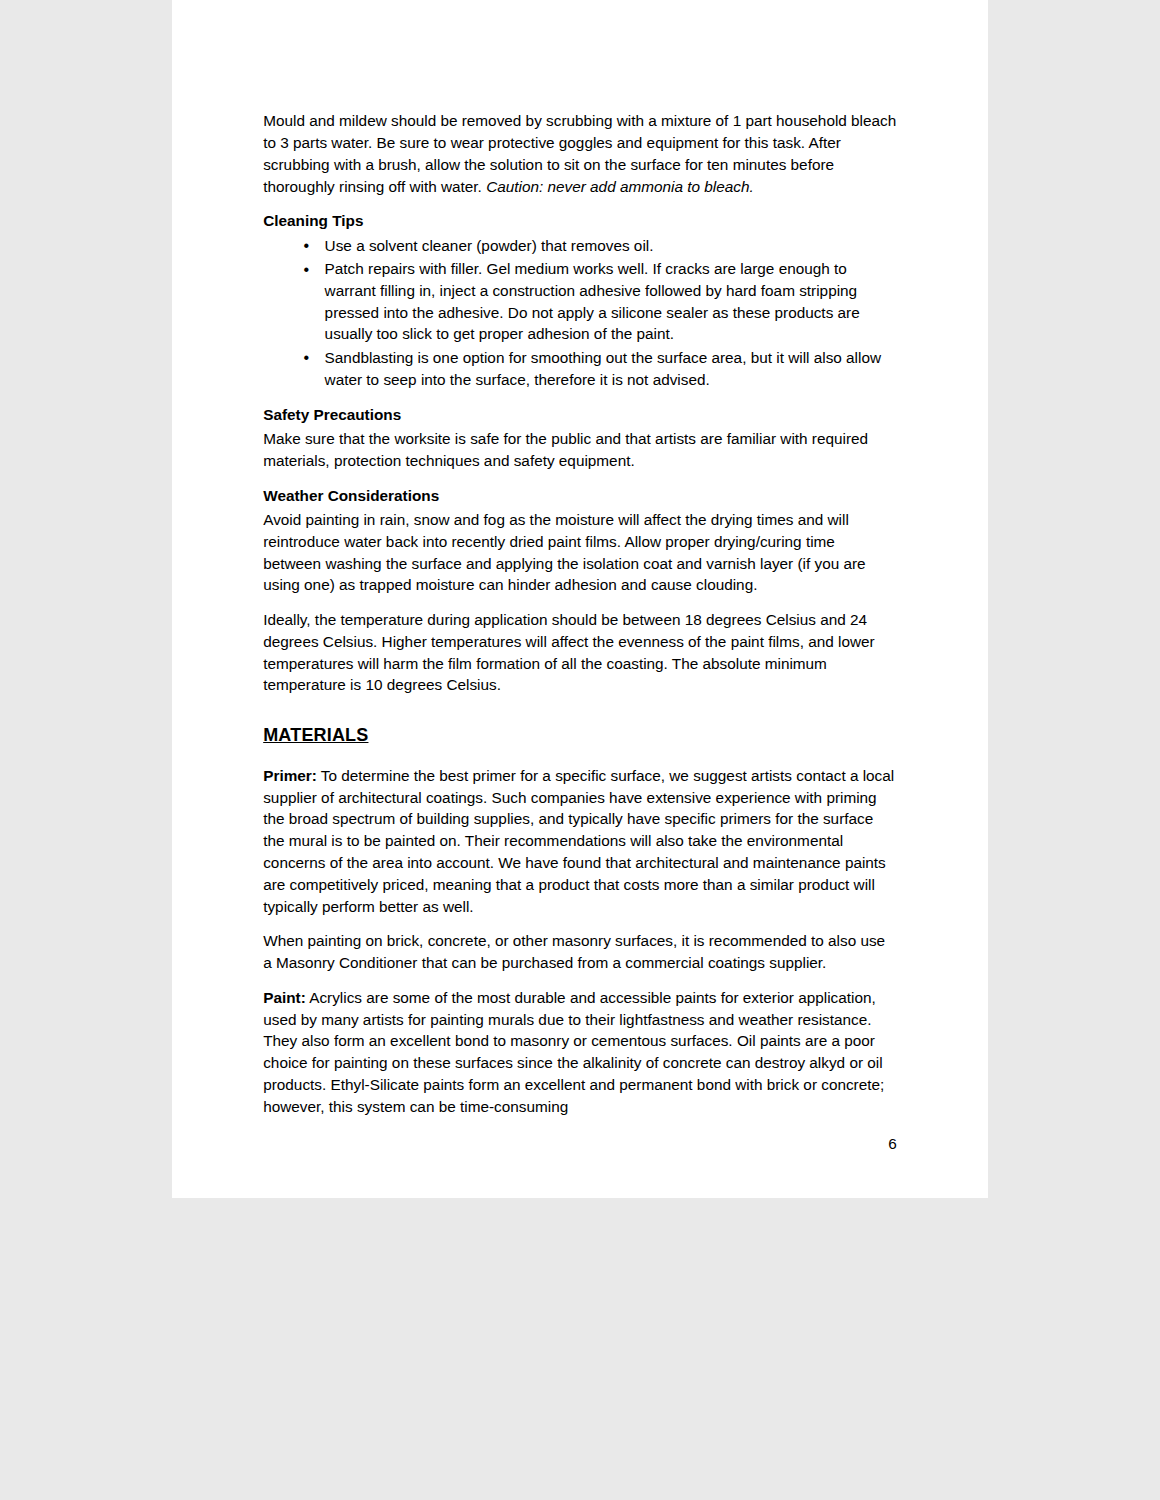Mould and mildew should be removed by scrubbing with a mixture of 1 part household bleach to 3 parts water. Be sure to wear protective goggles and equipment for this task. After scrubbing with a brush, allow the solution to sit on the surface for ten minutes before thoroughly rinsing off with water. Caution: never add ammonia to bleach.
Cleaning Tips
Use a solvent cleaner (powder) that removes oil.
Patch repairs with filler. Gel medium works well. If cracks are large enough to warrant filling in, inject a construction adhesive followed by hard foam stripping pressed into the adhesive. Do not apply a silicone sealer as these products are usually too slick to get proper adhesion of the paint.
Sandblasting is one option for smoothing out the surface area, but it will also allow water to seep into the surface, therefore it is not advised.
Safety Precautions
Make sure that the worksite is safe for the public and that artists are familiar with required materials, protection techniques and safety equipment.
Weather Considerations
Avoid painting in rain, snow and fog as the moisture will affect the drying times and will reintroduce water back into recently dried paint films. Allow proper drying/curing time between washing the surface and applying the isolation coat and varnish layer (if you are using one) as trapped moisture can hinder adhesion and cause clouding.
Ideally, the temperature during application should be between 18 degrees Celsius and 24 degrees Celsius. Higher temperatures will affect the evenness of the paint films, and lower temperatures will harm the film formation of all the coasting. The absolute minimum temperature is 10 degrees Celsius.
MATERIALS
Primer: To determine the best primer for a specific surface, we suggest artists contact a local supplier of architectural coatings. Such companies have extensive experience with priming the broad spectrum of building supplies, and typically have specific primers for the surface the mural is to be painted on. Their recommendations will also take the environmental concerns of the area into account. We have found that architectural and maintenance paints are competitively priced, meaning that a product that costs more than a similar product will typically perform better as well.
When painting on brick, concrete, or other masonry surfaces, it is recommended to also use a Masonry Conditioner that can be purchased from a commercial coatings supplier.
Paint: Acrylics are some of the most durable and accessible paints for exterior application, used by many artists for painting murals due to their lightfastness and weather resistance. They also form an excellent bond to masonry or cementous surfaces. Oil paints are a poor choice for painting on these surfaces since the alkalinity of concrete can destroy alkyd or oil products. Ethyl-Silicate paints form an excellent and permanent bond with brick or concrete; however, this system can be time-consuming
6